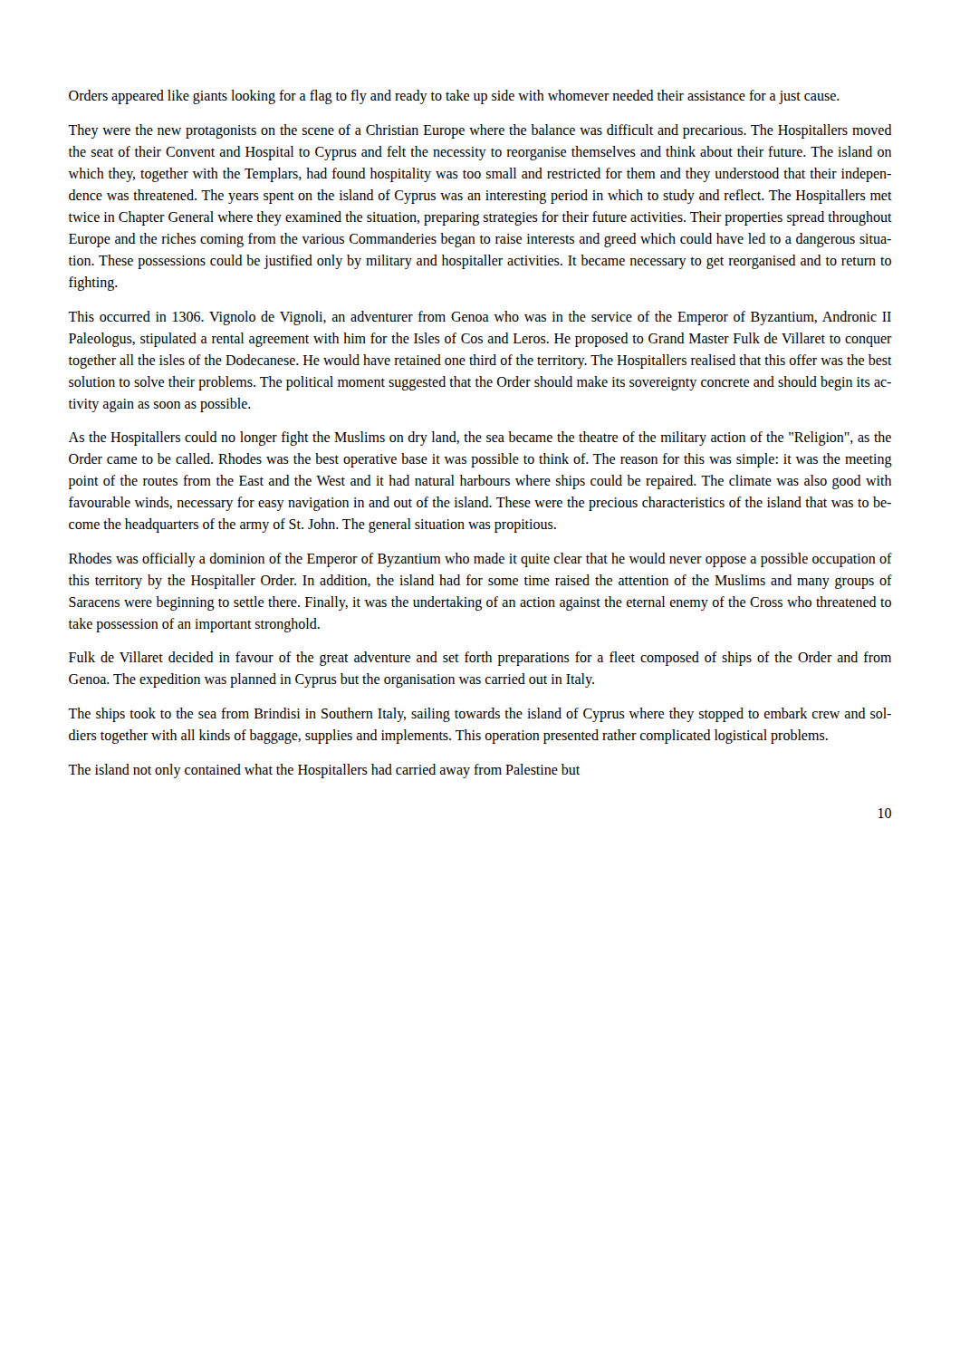Orders appeared like giants looking for a flag to fly and ready to take up side with whomever needed their assistance for a just cause.
They were the new protagonists on the scene of a Christian Europe where the balance was difficult and precarious. The Hospitallers moved the seat of their Convent and Hospital to Cyprus and felt the necessity to reorganise themselves and think about their future. The island on which they, together with the Templars, had found hospitality was too small and restricted for them and they understood that their independence was threatened. The years spent on the island of Cyprus was an interesting period in which to study and reflect. The Hospitallers met twice in Chapter General where they examined the situation, preparing strategies for their future activities. Their properties spread throughout Europe and the riches coming from the various Commanderies began to raise interests and greed which could have led to a dangerous situation. These possessions could be justified only by military and hospitaller activities. It became necessary to get reorganised and to return to fighting.
This occurred in 1306. Vignolo de Vignoli, an adventurer from Genoa who was in the service of the Emperor of Byzantium, Andronic II Paleologus, stipulated a rental agreement with him for the Isles of Cos and Leros. He proposed to Grand Master Fulk de Villaret to conquer together all the isles of the Dodecanese. He would have retained one third of the territory. The Hospitallers realised that this offer was the best solution to solve their problems. The political moment suggested that the Order should make its sovereignty concrete and should begin its activity again as soon as possible.
As the Hospitallers could no longer fight the Muslims on dry land, the sea became the theatre of the military action of the "Religion", as the Order came to be called. Rhodes was the best operative base it was possible to think of. The reason for this was simple: it was the meeting point of the routes from the East and the West and it had natural harbours where ships could be repaired. The climate was also good with favourable winds, necessary for easy navigation in and out of the island. These were the precious characteristics of the island that was to become the headquarters of the army of St. John. The general situation was propitious.
Rhodes was officially a dominion of the Emperor of Byzantium who made it quite clear that he would never oppose a possible occupation of this territory by the Hospitaller Order. In addition, the island had for some time raised the attention of the Muslims and many groups of Saracens were beginning to settle there. Finally, it was the undertaking of an action against the eternal enemy of the Cross who threatened to take possession of an important stronghold.
Fulk de Villaret decided in favour of the great adventure and set forth preparations for a fleet composed of ships of the Order and from Genoa. The expedition was planned in Cyprus but the organisation was carried out in Italy.
The ships took to the sea from Brindisi in Southern Italy, sailing towards the island of Cyprus where they stopped to embark crew and soldiers together with all kinds of baggage, supplies and implements. This operation presented rather complicated logistical problems.
The island not only contained what the Hospitallers had carried away from Palestine but
10